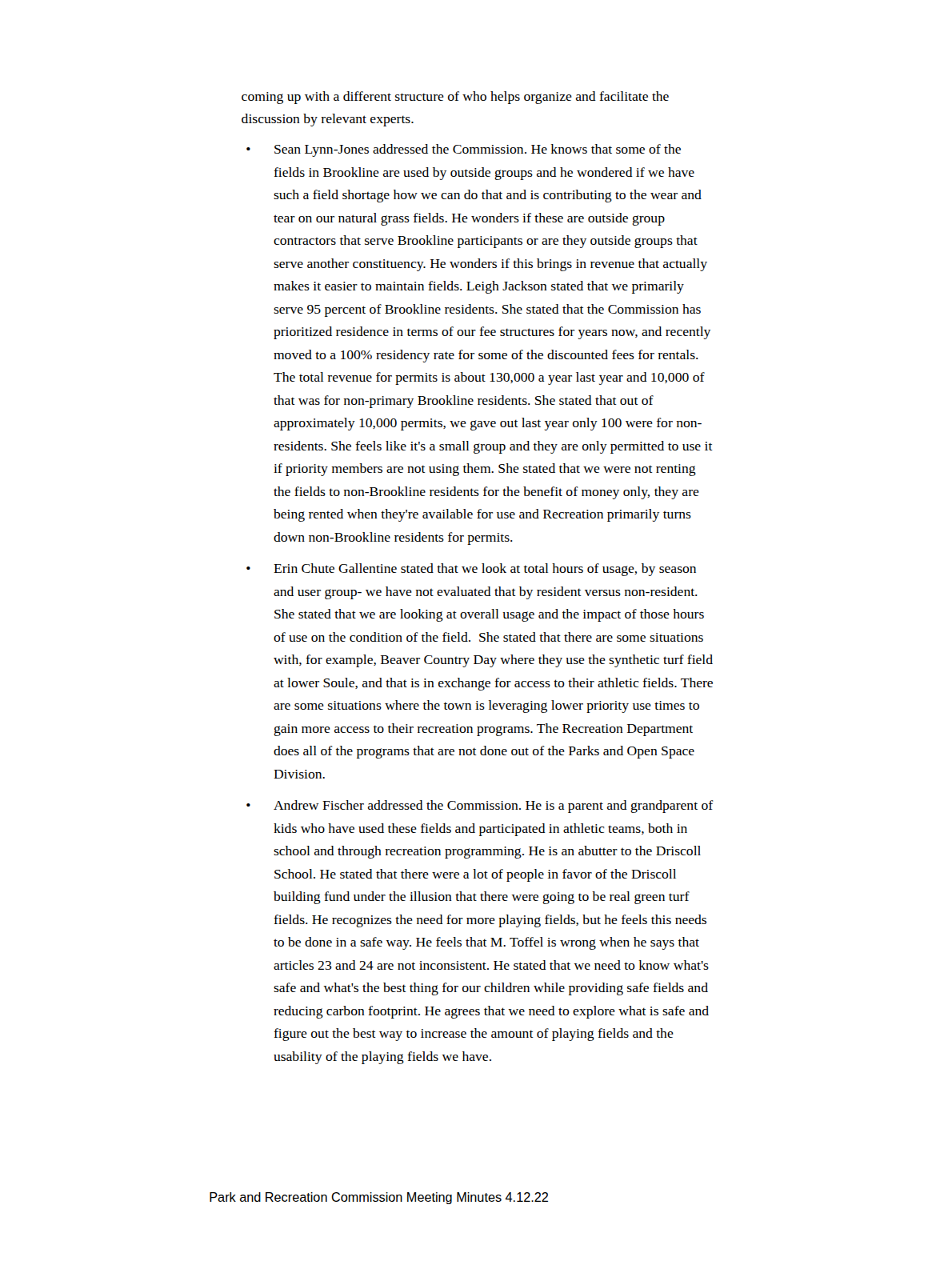coming up with a different structure of who helps organize and facilitate the discussion by relevant experts.
Sean Lynn-Jones addressed the Commission. He knows that some of the fields in Brookline are used by outside groups and he wondered if we have such a field shortage how we can do that and is contributing to the wear and tear on our natural grass fields. He wonders if these are outside group contractors that serve Brookline participants or are they outside groups that serve another constituency. He wonders if this brings in revenue that actually makes it easier to maintain fields. Leigh Jackson stated that we primarily serve 95 percent of Brookline residents. She stated that the Commission has prioritized residence in terms of our fee structures for years now, and recently moved to a 100% residency rate for some of the discounted fees for rentals. The total revenue for permits is about 130,000 a year last year and 10,000 of that was for non-primary Brookline residents. She stated that out of approximately 10,000 permits, we gave out last year only 100 were for non-residents. She feels like it's a small group and they are only permitted to use it if priority members are not using them. She stated that we were not renting the fields to non-Brookline residents for the benefit of money only, they are being rented when they're available for use and Recreation primarily turns down non-Brookline residents for permits.
Erin Chute Gallentine stated that we look at total hours of usage, by season and user group- we have not evaluated that by resident versus non-resident. She stated that we are looking at overall usage and the impact of those hours of use on the condition of the field. She stated that there are some situations with, for example, Beaver Country Day where they use the synthetic turf field at lower Soule, and that is in exchange for access to their athletic fields. There are some situations where the town is leveraging lower priority use times to gain more access to their recreation programs. The Recreation Department does all of the programs that are not done out of the Parks and Open Space Division.
Andrew Fischer addressed the Commission. He is a parent and grandparent of kids who have used these fields and participated in athletic teams, both in school and through recreation programming. He is an abutter to the Driscoll School. He stated that there were a lot of people in favor of the Driscoll building fund under the illusion that there were going to be real green turf fields. He recognizes the need for more playing fields, but he feels this needs to be done in a safe way. He feels that M. Toffel is wrong when he says that articles 23 and 24 are not inconsistent. He stated that we need to know what's safe and what's the best thing for our children while providing safe fields and reducing carbon footprint. He agrees that we need to explore what is safe and figure out the best way to increase the amount of playing fields and the usability of the playing fields we have.
Park and Recreation Commission Meeting Minutes 4.12.22